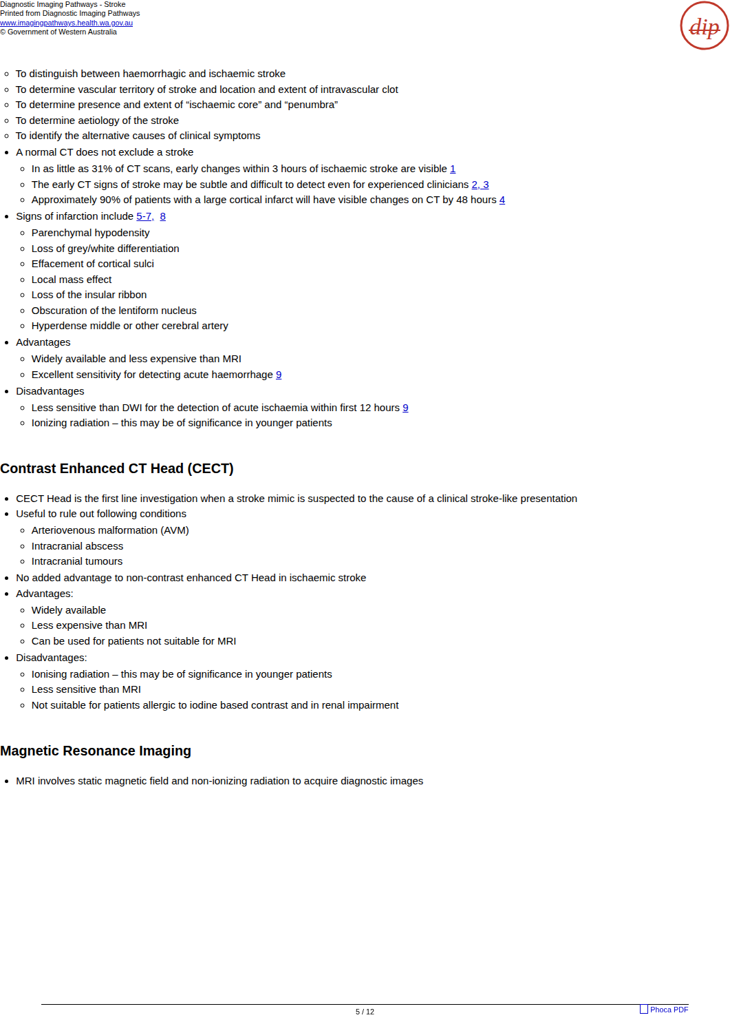Diagnostic Imaging Pathways - Stroke
Printed from Diagnostic Imaging Pathways
www.imagingpathways.health.wa.gov.au
© Government of Western Australia
dip
To distinguish between haemorrhagic and ischaemic stroke
To determine vascular territory of stroke and location and extent of intravascular clot
To determine presence and extent of “ischaemic core” and “penumbra”
To determine aetiology of the stroke
To identify the alternative causes of clinical symptoms
A normal CT does not exclude a stroke
In as little as 31% of CT scans, early changes within 3 hours of ischaemic stroke are visible 1
The early CT signs of stroke may be subtle and difficult to detect even for experienced clinicians 2, 3
Approximately 90% of patients with a large cortical infarct will have visible changes on CT by 48 hours 4
Signs of infarction include 5-7, 8
Parenchymal hypodensity
Loss of grey/white differentiation
Effacement of cortical sulci
Local mass effect
Loss of the insular ribbon
Obscuration of the lentiform nucleus
Hyperdense middle or other cerebral artery
Advantages
Widely available and less expensive than MRI
Excellent sensitivity for detecting acute haemorrhage 9
Disadvantages
Less sensitive than DWI for the detection of acute ischaemia within first 12 hours 9
Ionizing radiation – this may be of significance in younger patients
Contrast Enhanced CT Head (CECT)
CECT Head is the first line investigation when a stroke mimic is suspected to the cause of a clinical stroke-like presentation
Useful to rule out following conditions
Arteriovenous malformation (AVM)
Intracranial abscess
Intracranial tumours
No added advantage to non-contrast enhanced CT Head in ischaemic stroke
Advantages:
Widely available
Less expensive than MRI
Can be used for patients not suitable for MRI
Disadvantages:
Ionising radiation – this may be of significance in younger patients
Less sensitive than MRI
Not suitable for patients allergic to iodine based contrast and in renal impairment
Magnetic Resonance Imaging
MRI involves static magnetic field and non-ionizing radiation to acquire diagnostic images
5 / 12
Phoca PDF